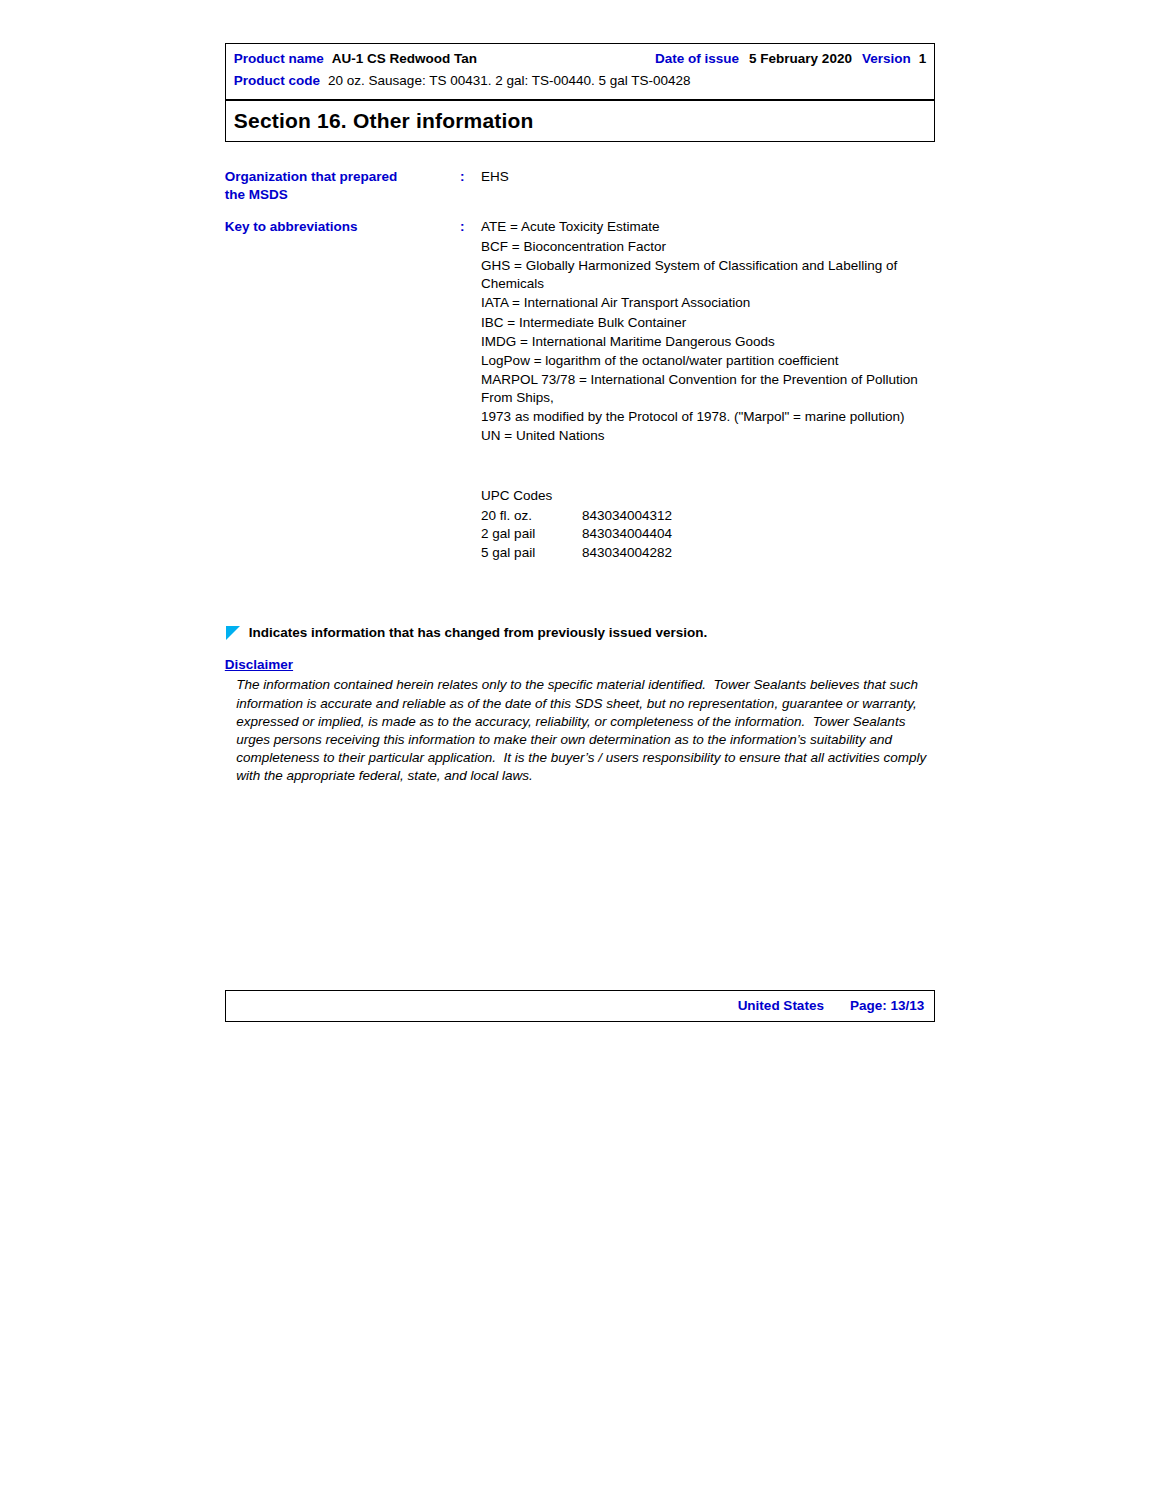Product name AU-1 CS Redwood Tan
Date of issue 5 February 2020 Version 1
Product code 20 oz. Sausage: TS 00431. 2 gal: TS-00440. 5 gal TS-00428
Section 16. Other information
| Organization that prepared the MSDS | : | EHS |
| Key to abbreviations | : | ATE = Acute Toxicity Estimate BCF = Bioconcentration Factor GHS = Globally Harmonized System of Classification and Labelling of Chemicals IATA = International Air Transport Association IBC = Intermediate Bulk Container IMDG = International Maritime Dangerous Goods LogPow = logarithm of the octanol/water partition coefficient MARPOL 73/78 = International Convention for the Prevention of Pollution From Ships, 1973 as modified by the Protocol of 1978. ("Marpol" = marine pollution) UN = United Nations UPC Codes 20 fl. oz. 843034004312 2 gal pail 843034004404 5 gal pail 843034004282 |
Indicates information that has changed from previously issued version.
Disclaimer
The information contained herein relates only to the specific material identified. Tower Sealants believes that such information is accurate and reliable as of the date of this SDS sheet, but no representation, guarantee or warranty, expressed or implied, is made as to the accuracy, reliability, or completeness of the information. Tower Sealants urges persons receiving this information to make their own determination as to the information’s suitability and completeness to their particular application. It is the buyer’s / users responsibility to ensure that all activities comply with the appropriate federal, state, and local laws.
United States Page: 13/13